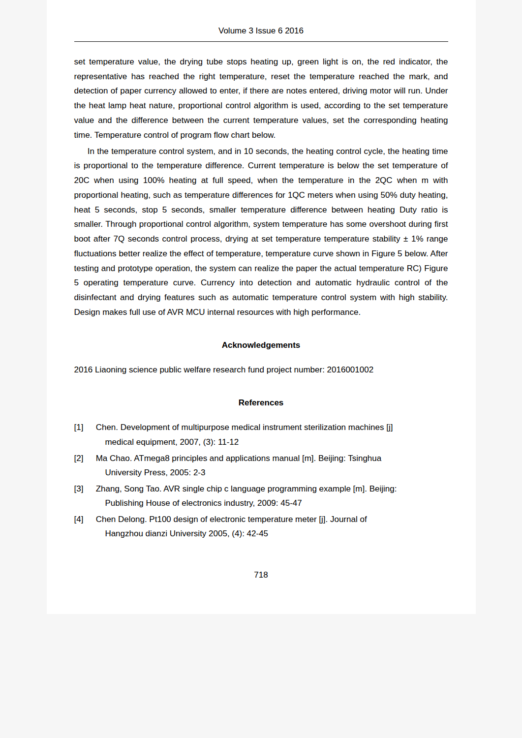Volume 3 Issue 6 2016
set temperature value, the drying tube stops heating up, green light is on, the red indicator, the representative has reached the right temperature, reset the temperature reached the mark, and detection of paper currency allowed to enter, if there are notes entered, driving motor will run. Under the heat lamp heat nature, proportional control algorithm is used, according to the set temperature value and the difference between the current temperature values, set the corresponding heating time. Temperature control of program flow chart below.
In the temperature control system, and in 10 seconds, the heating control cycle, the heating time is proportional to the temperature difference. Current temperature is below the set temperature of 20C when using 100% heating at full speed, when the temperature in the 2QC when m with proportional heating, such as temperature differences for 1QC meters when using 50% duty heating, heat 5 seconds, stop 5 seconds, smaller temperature difference between heating Duty ratio is smaller. Through proportional control algorithm, system temperature has some overshoot during first boot after 7Q seconds control process, drying at set temperature temperature stability ± 1% range fluctuations better realize the effect of temperature, temperature curve shown in Figure 5 below. After testing and prototype operation, the system can realize the paper the actual temperature RC) Figure 5 operating temperature curve. Currency into detection and automatic hydraulic control of the disinfectant and drying features such as automatic temperature control system with high stability. Design makes full use of AVR MCU internal resources with high performance.
Acknowledgements
2016 Liaoning science public welfare research fund project number: 2016001002
References
[1] Chen. Development of multipurpose medical instrument sterilization machines [j]medical equipment, 2007, (3): 11-12
[2] Ma Chao. ATmega8 principles and applications manual [m]. Beijing: TsinghuaUniversity Press, 2005: 2-3
[3] Zhang, Song Tao. AVR single chip c language programming example [m]. Beijing:Publishing House of electronics industry, 2009: 45-47
[4] Chen Delong. Pt100 design of electronic temperature meter [j]. Journal ofHangzhou dianzi University 2005, (4): 42-45
718